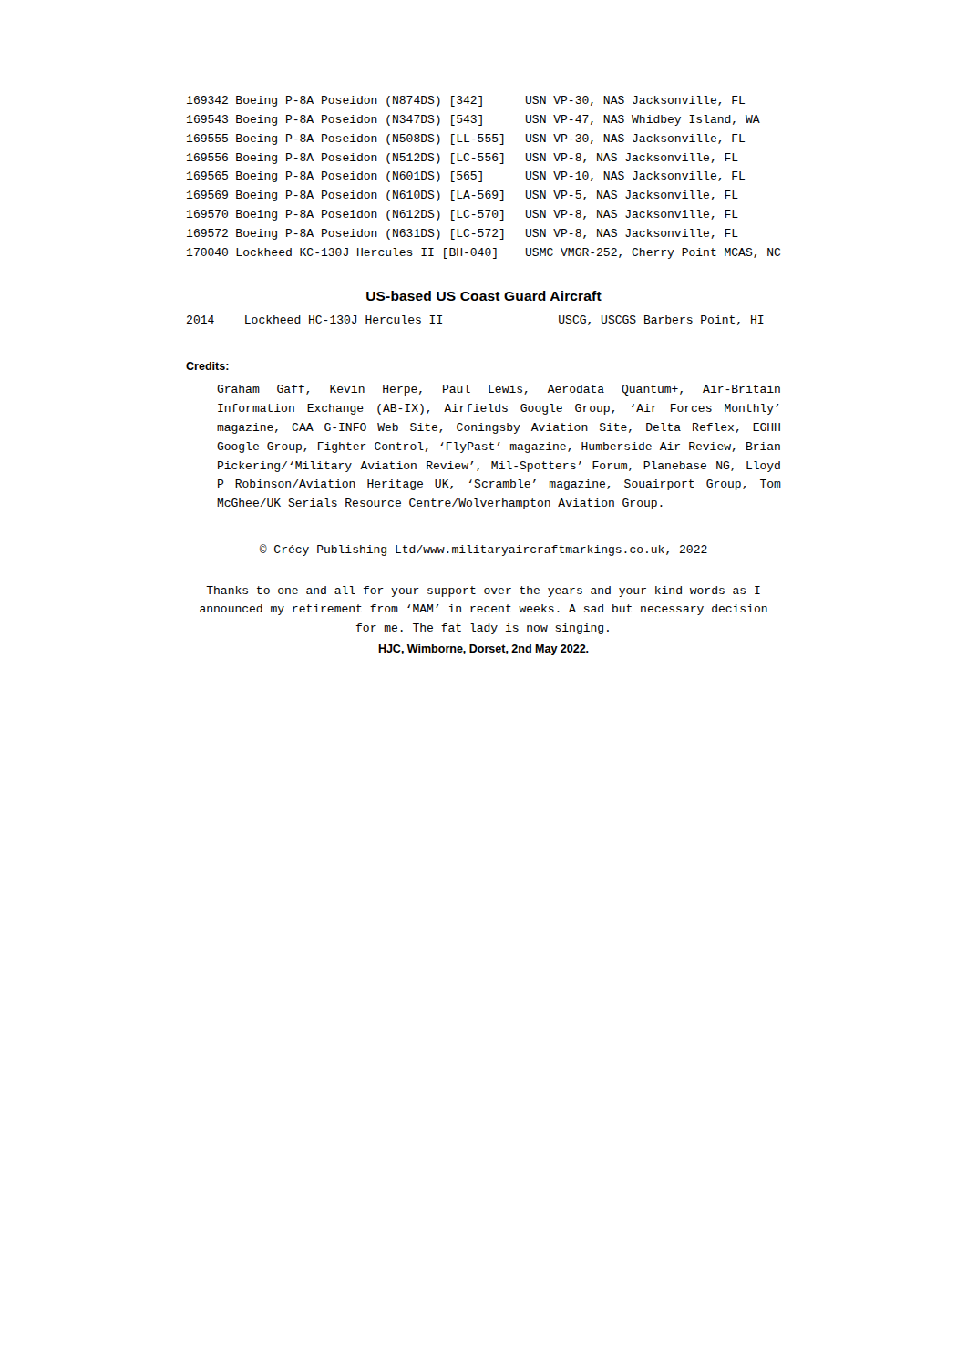| 169342 | Boeing P-8A Poseidon (N874DS) [342] | USN VP-30, NAS Jacksonville, FL |
| 169543 | Boeing P-8A Poseidon (N347DS) [543] | USN VP-47, NAS Whidbey Island, WA |
| 169555 | Boeing P-8A Poseidon (N508DS) [LL-555] | USN VP-30, NAS Jacksonville, FL |
| 169556 | Boeing P-8A Poseidon (N512DS) [LC-556] | USN VP-8, NAS Jacksonville, FL |
| 169565 | Boeing P-8A Poseidon (N601DS) [565] | USN VP-10, NAS Jacksonville, FL |
| 169569 | Boeing P-8A Poseidon (N610DS) [LA-569] | USN VP-5, NAS Jacksonville, FL |
| 169570 | Boeing P-8A Poseidon (N612DS) [LC-570] | USN VP-8, NAS Jacksonville, FL |
| 169572 | Boeing P-8A Poseidon (N631DS) [LC-572] | USN VP-8, NAS Jacksonville, FL |
| 170040 | Lockheed KC-130J Hercules II [BH-040] | USMC VMGR-252, Cherry Point MCAS, NC |
US-based US Coast Guard Aircraft
| 2014 | Lockheed HC-130J Hercules II | USCG, USCGS Barbers Point, HI |
Credits:
Graham Gaff, Kevin Herpe, Paul Lewis, Aerodata Quantum+, Air-Britain Information Exchange (AB-IX), Airfields Google Group, ‘Air Forces Monthly’ magazine, CAA G-INFO Web Site, Coningsby Aviation Site, Delta Reflex, EGHH Google Group, Fighter Control, ‘FlyPast’ magazine, Humberside Air Review, Brian Pickering/‘Military Aviation Review’, Mil-Spotters’ Forum, Planebase NG, Lloyd P Robinson/Aviation Heritage UK, ‘Scramble’ magazine, Souairport Group, Tom McGhee/UK Serials Resource Centre/Wolverhampton Aviation Group.
© Crécy Publishing Ltd/www.militaryaircraftmarkings.co.uk, 2022
Thanks to one and all for your support over the years and your kind words as I announced my retirement from ‘MAM’ in recent weeks. A sad but necessary decision for me. The fat lady is now singing.
HJC, Wimborne, Dorset, 2nd May 2022.